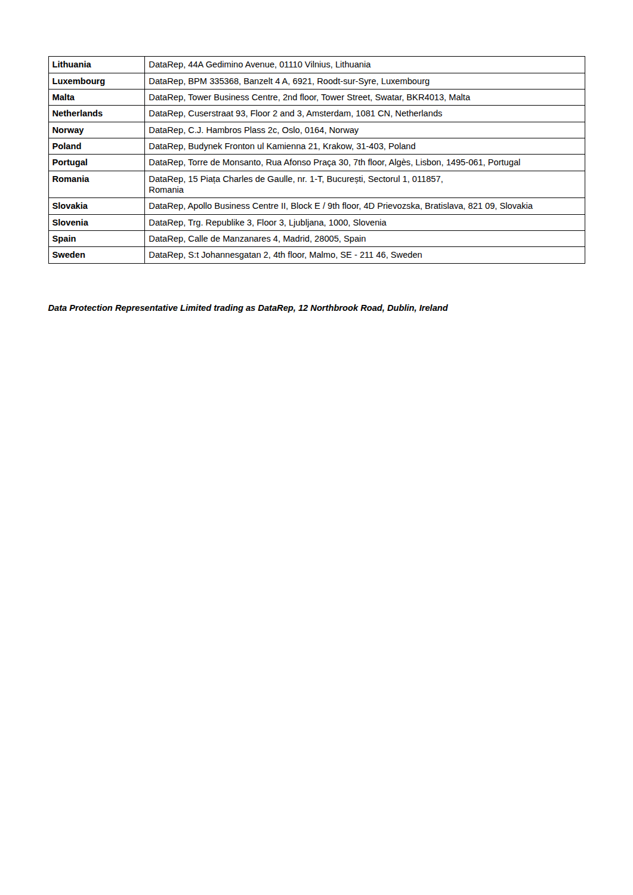| Lithuania | DataRep, 44A Gedimino Avenue, 01110 Vilnius, Lithuania |
| Luxembourg | DataRep, BPM 335368, Banzelt 4 A, 6921, Roodt-sur-Syre, Luxembourg |
| Malta | DataRep, Tower Business Centre, 2nd floor, Tower Street, Swatar, BKR4013, Malta |
| Netherlands | DataRep, Cuserstraat 93, Floor 2 and 3, Amsterdam, 1081 CN, Netherlands |
| Norway | DataRep, C.J. Hambros Plass 2c, Oslo, 0164, Norway |
| Poland | DataRep, Budynek Fronton ul Kamienna 21, Krakow, 31-403, Poland |
| Portugal | DataRep, Torre de Monsanto, Rua Afonso Praça 30, 7th floor, Algès, Lisbon, 1495-061, Portugal |
| Romania | DataRep, 15 Piața Charles de Gaulle, nr. 1-T, București, Sectorul 1, 011857, Romania |
| Slovakia | DataRep, Apollo Business Centre II, Block E / 9th floor, 4D Prievozska, Bratislava, 821 09, Slovakia |
| Slovenia | DataRep, Trg. Republike 3, Floor 3, Ljubljana, 1000, Slovenia |
| Spain | DataRep, Calle de Manzanares 4, Madrid, 28005, Spain |
| Sweden | DataRep, S:t Johannesgatan 2, 4th floor, Malmo, SE - 211 46, Sweden |
Data Protection Representative Limited trading as DataRep, 12 Northbrook Road, Dublin, Ireland